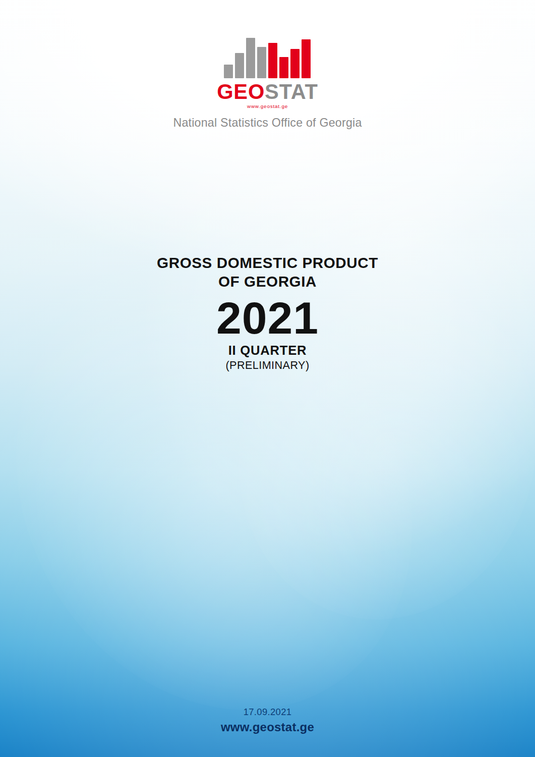GEO STAT
www.geostat.ge
National Statistics Office of Georgia
Gross Domestic Product
of Georgia
2021
II Quarter
(PRELIMINARY)
17.09.2021
www.geostat.ge